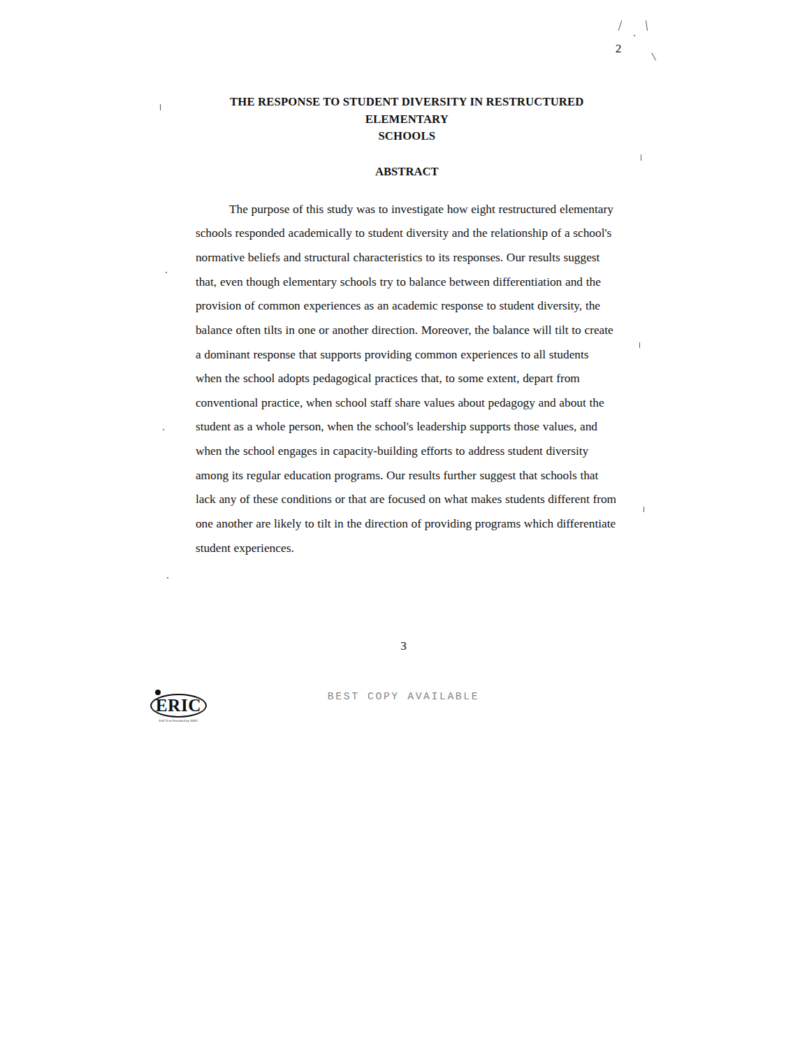2
The Response to Student Diversity in Restructured Elementary
Schools
Abstract
The purpose of this study was to investigate how eight restructured elementary schools responded academically to student diversity and the relationship of a school's normative beliefs and structural characteristics to its responses. Our results suggest that, even though elementary schools try to balance between differentiation and the provision of common experiences as an academic response to student diversity, the balance often tilts in one or another direction. Moreover, the balance will tilt to create a dominant response that supports providing common experiences to all students when the school adopts pedagogical practices that, to some extent, depart from conventional practice, when school staff share values about pedagogy and about the student as a whole person, when the school's leadership supports those values, and when the school engages in capacity-building efforts to address student diversity among its regular education programs. Our results further suggest that schools that lack any of these conditions or that are focused on what makes students different from one another are likely to tilt in the direction of providing programs which differentiate student experiences.
3
BEST COPY AVAILABLE
ERIC
Full Text Provided by ERIC